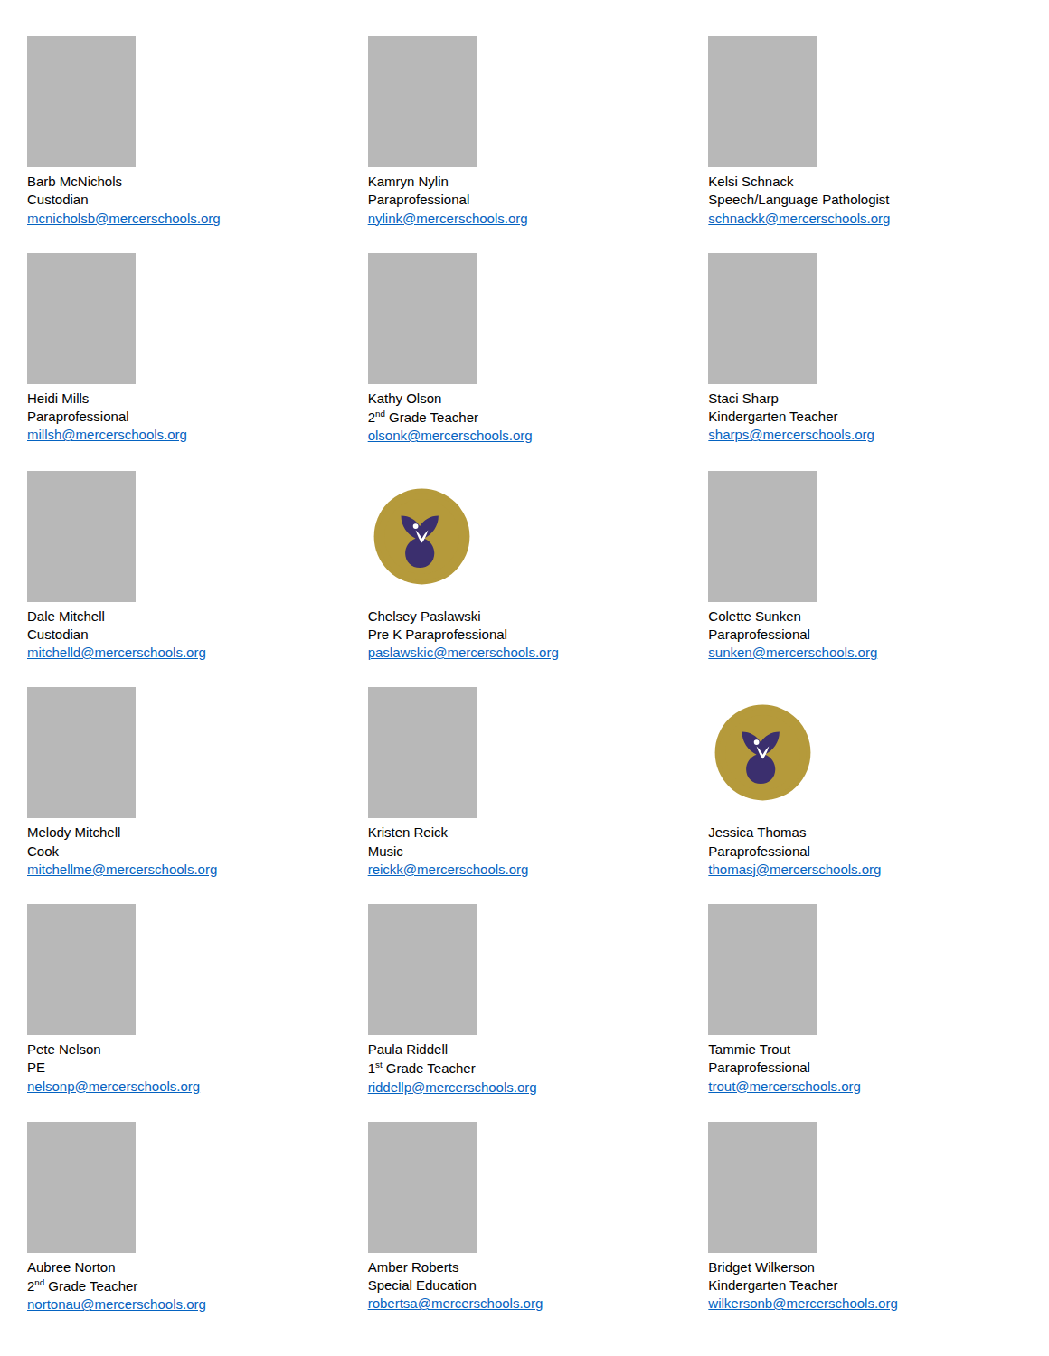Barb McNichols
Custodian
mcnicholsb@mercerschools.org
Kamryn Nylin
Paraprofessional
nylink@mercerschools.org
Kelsi Schnack
Speech/Language Pathologist
schnackk@mercerschools.org
Heidi Mills
Paraprofessional
millsh@mercerschools.org
Kathy Olson
2nd Grade Teacher
olsonk@mercerschools.org
Staci Sharp
Kindergarten Teacher
sharps@mercerschools.org
Dale Mitchell
Custodian
mitchelld@mercerschools.org
Chelsey Paslawski
Pre K Paraprofessional
paslawskic@mercerschools.org
Colette Sunken
Paraprofessional
sunken@mercerschools.org
Melody Mitchell
Cook
mitchellme@mercerschools.org
Kristen Reick
Music
reickk@mercerschools.org
Jessica Thomas
Paraprofessional
thomasj@mercerschools.org
Pete Nelson
PE
nelsonp@mercerschools.org
Paula Riddell
1st Grade Teacher
riddellp@mercerschools.org
Tammie Trout
Paraprofessional
trout@mercerschools.org
Aubree Norton
2nd Grade Teacher
nortonau@mercerschools.org
Amber Roberts
Special Education
robertsa@mercerschools.org
Bridget Wilkerson
Kindergarten Teacher
wilkersonb@mercerschools.org